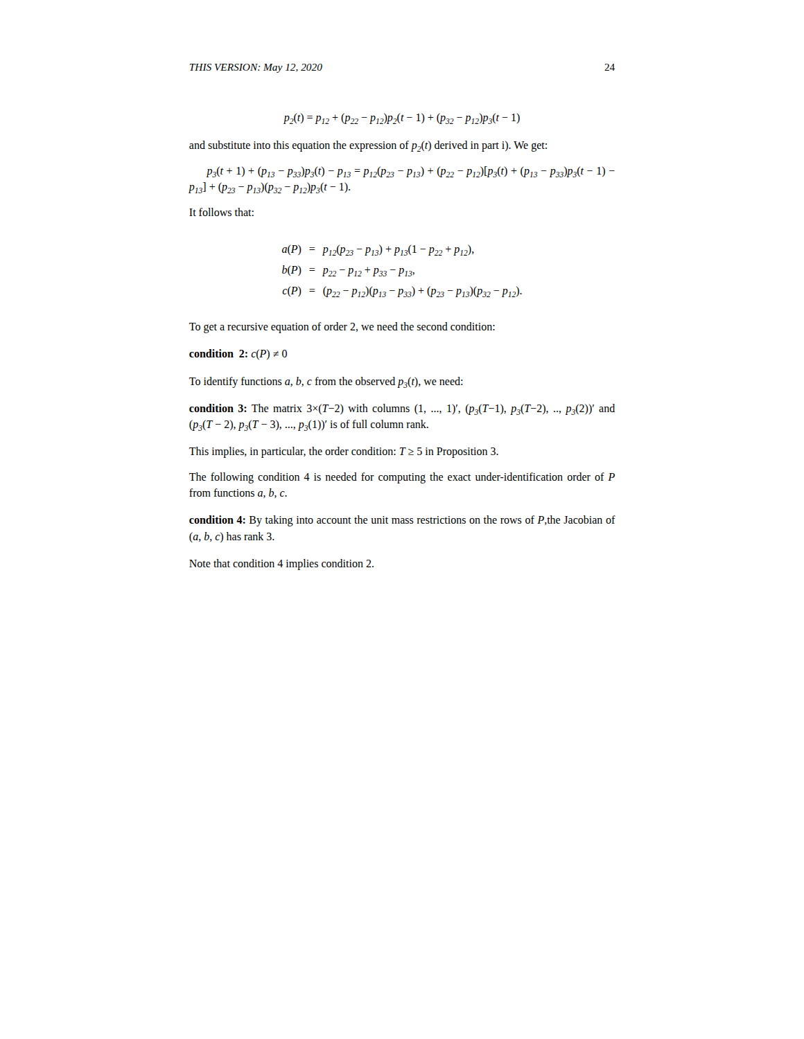THIS VERSION: May 12, 2020 24
p2(t) = p12 + (p22 − p12)p2(t − 1) + (p32 − p12)p3(t − 1)
and substitute into this equation the expression of p2(t) derived in part i). We get:
p3(t + 1) + (p13 − p33)p3(t) − p13 = p12(p23 − p13) + (p22 − p12)[p3(t) + (p13 − p33)p3(t − 1) − p13] + (p23 − p13)(p32 − p12)p3(t − 1).
It follows that:
| a ( P ) | = | p 12 ( p 23 − p 13 ) + p 13 (1 − p 22 + p 12 ), |
| b ( P ) | = | p 22 − p 12 + p 33 − p 13 , |
| c ( P ) | = | ( p 22 − p 12 )( p 13 − p 33 ) + ( p 23 − p 13 )( p 32 − p 12 ). |
To get a recursive equation of order 2, we need the second condition:
condition 2: c(P) ≠ 0
To identify functions a, b, c from the observed p3(t), we need:
condition 3: The matrix 3×(T−2) with columns (1, ..., 1)′, (p3(T−1), p3(T−2), .., p3(2))′ and (p3(T − 2), p3(T − 3), ..., p3(1))′ is of full column rank.
This implies, in particular, the order condition: T ≥ 5 in Proposition 3.
The following condition 4 is needed for computing the exact under-identification order of P from functions a, b, c.
condition 4: By taking into account the unit mass restrictions on the rows of P,the Jacobian of (a, b, c) has rank 3.
Note that condition 4 implies condition 2.